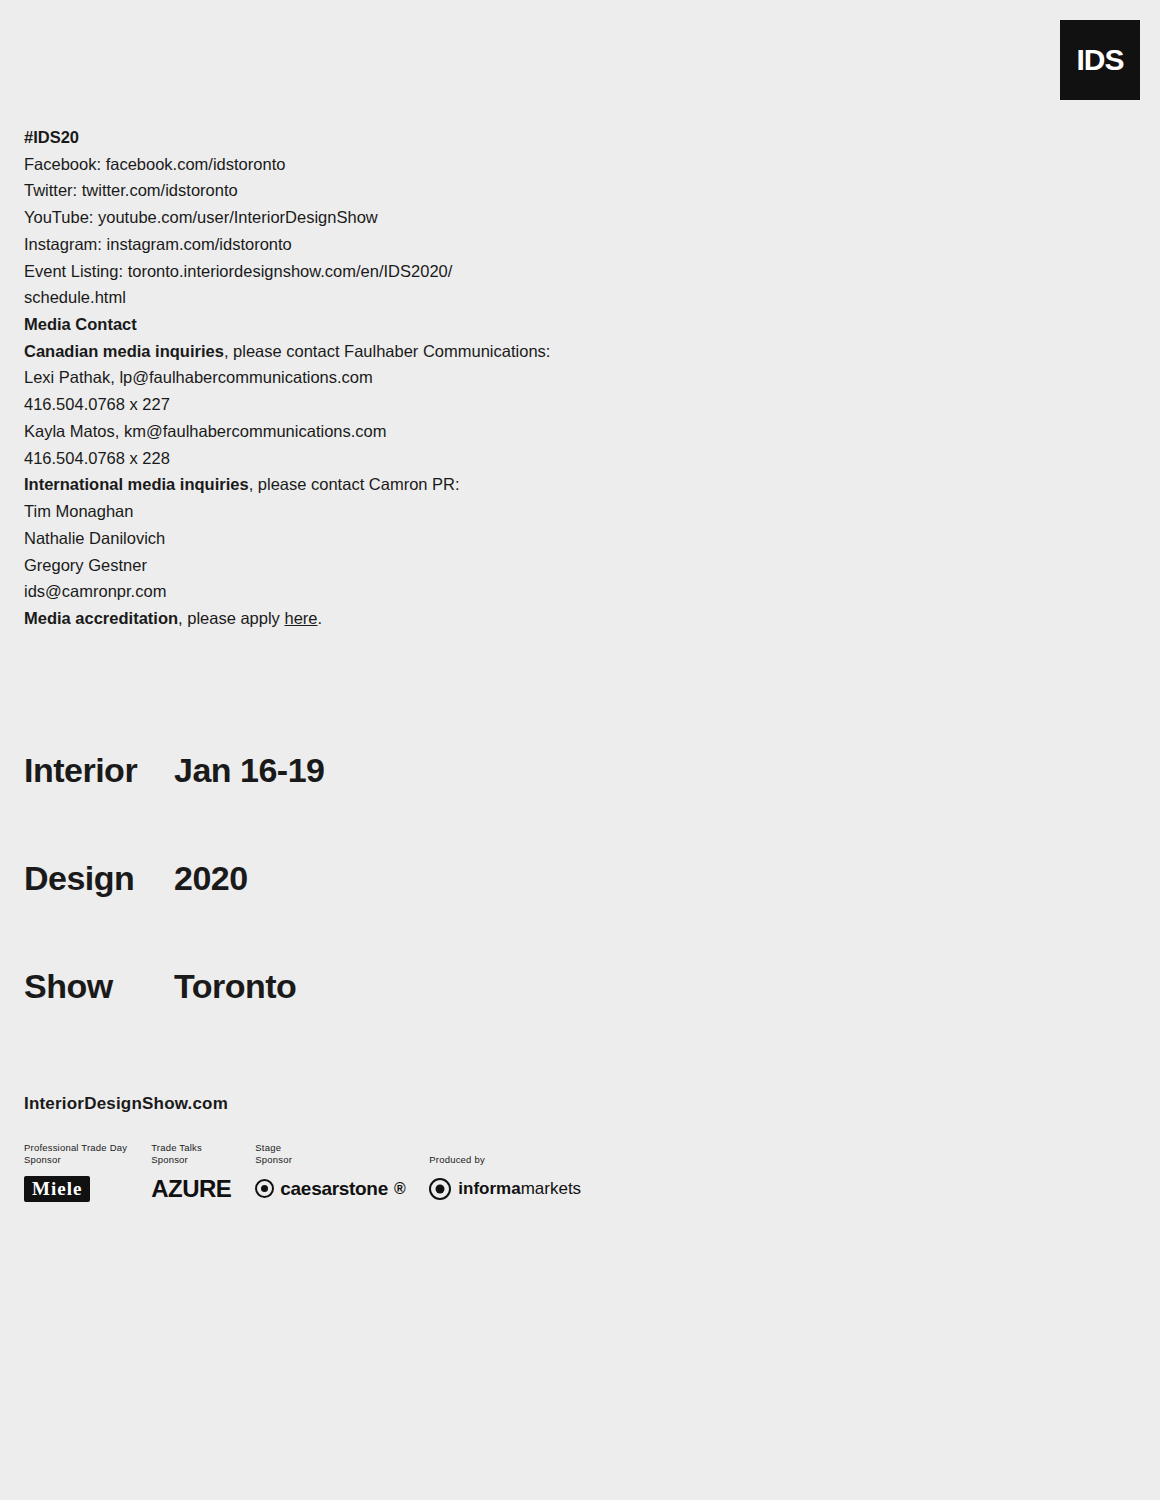IDS
#IDS20
Facebook: facebook.com/idstoronto
Twitter: twitter.com/idstoronto
YouTube: youtube.com/user/InteriorDesignShow
Instagram: instagram.com/idstoronto
Event Listing: toronto.interiordesignshow.com/en/IDS2020/
schedule.html
Media Contact
Canadian media inquiries, please contact Faulhaber Communications:
Lexi Pathak, lp@faulhabercommunications.com
416.504.0768 x 227
Kayla Matos, km@faulhabercommunications.com
416.504.0768 x 228
International media inquiries, please contact Camron PR:
Tim Monaghan
Nathalie Danilovich
Gregory Gestner
ids@camronpr.com
Media accreditation, please apply here.
Interior Jan 16-19
Design 2020
Show Toronto
InteriorDesignShow.com
Professional Trade Day
Sponsor
Miele
Trade Talks
Sponsor
AZURE
Stage
Sponsor
caesarstone®
Produced by
informa markets